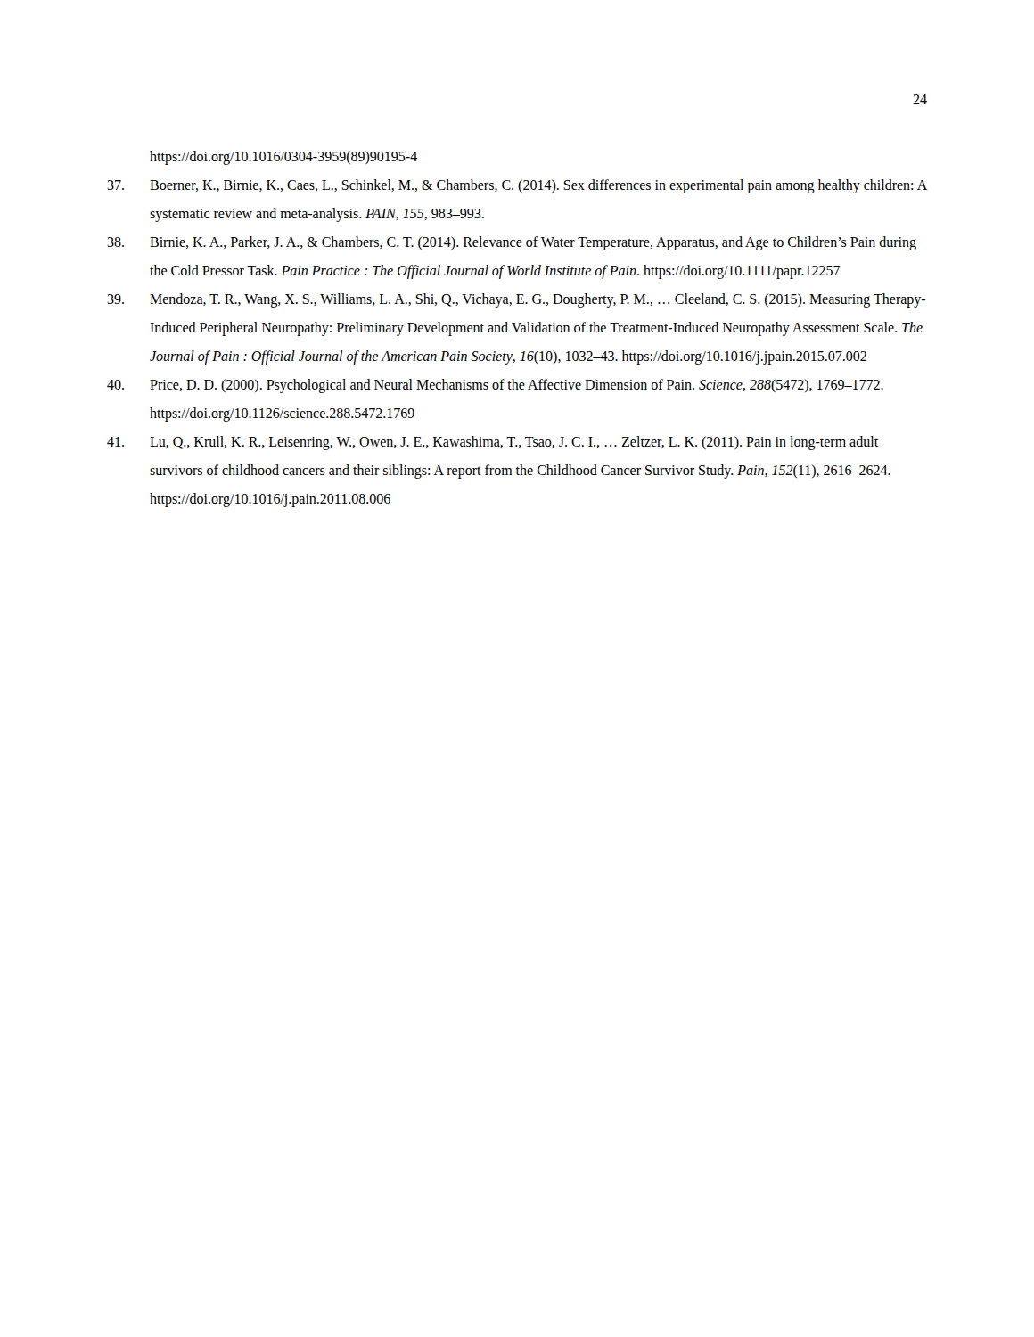24
https://doi.org/10.1016/0304-3959(89)90195-4
37. Boerner, K., Birnie, K., Caes, L., Schinkel, M., & Chambers, C. (2014). Sex differences in experimental pain among healthy children: A systematic review and meta-analysis. PAIN, 155, 983–993.
38. Birnie, K. A., Parker, J. A., & Chambers, C. T. (2014). Relevance of Water Temperature, Apparatus, and Age to Children’s Pain during the Cold Pressor Task. Pain Practice : The Official Journal of World Institute of Pain. https://doi.org/10.1111/papr.12257
39. Mendoza, T. R., Wang, X. S., Williams, L. A., Shi, Q., Vichaya, E. G., Dougherty, P. M., … Cleeland, C. S. (2015). Measuring Therapy-Induced Peripheral Neuropathy: Preliminary Development and Validation of the Treatment-Induced Neuropathy Assessment Scale. The Journal of Pain : Official Journal of the American Pain Society, 16(10), 1032–43. https://doi.org/10.1016/j.jpain.2015.07.002
40. Price, D. D. (2000). Psychological and Neural Mechanisms of the Affective Dimension of Pain. Science, 288(5472), 1769–1772. https://doi.org/10.1126/science.288.5472.1769
41. Lu, Q., Krull, K. R., Leisenring, W., Owen, J. E., Kawashima, T., Tsao, J. C. I., … Zeltzer, L. K. (2011). Pain in long-term adult survivors of childhood cancers and their siblings: A report from the Childhood Cancer Survivor Study. Pain, 152(11), 2616–2624. https://doi.org/10.1016/j.pain.2011.08.006